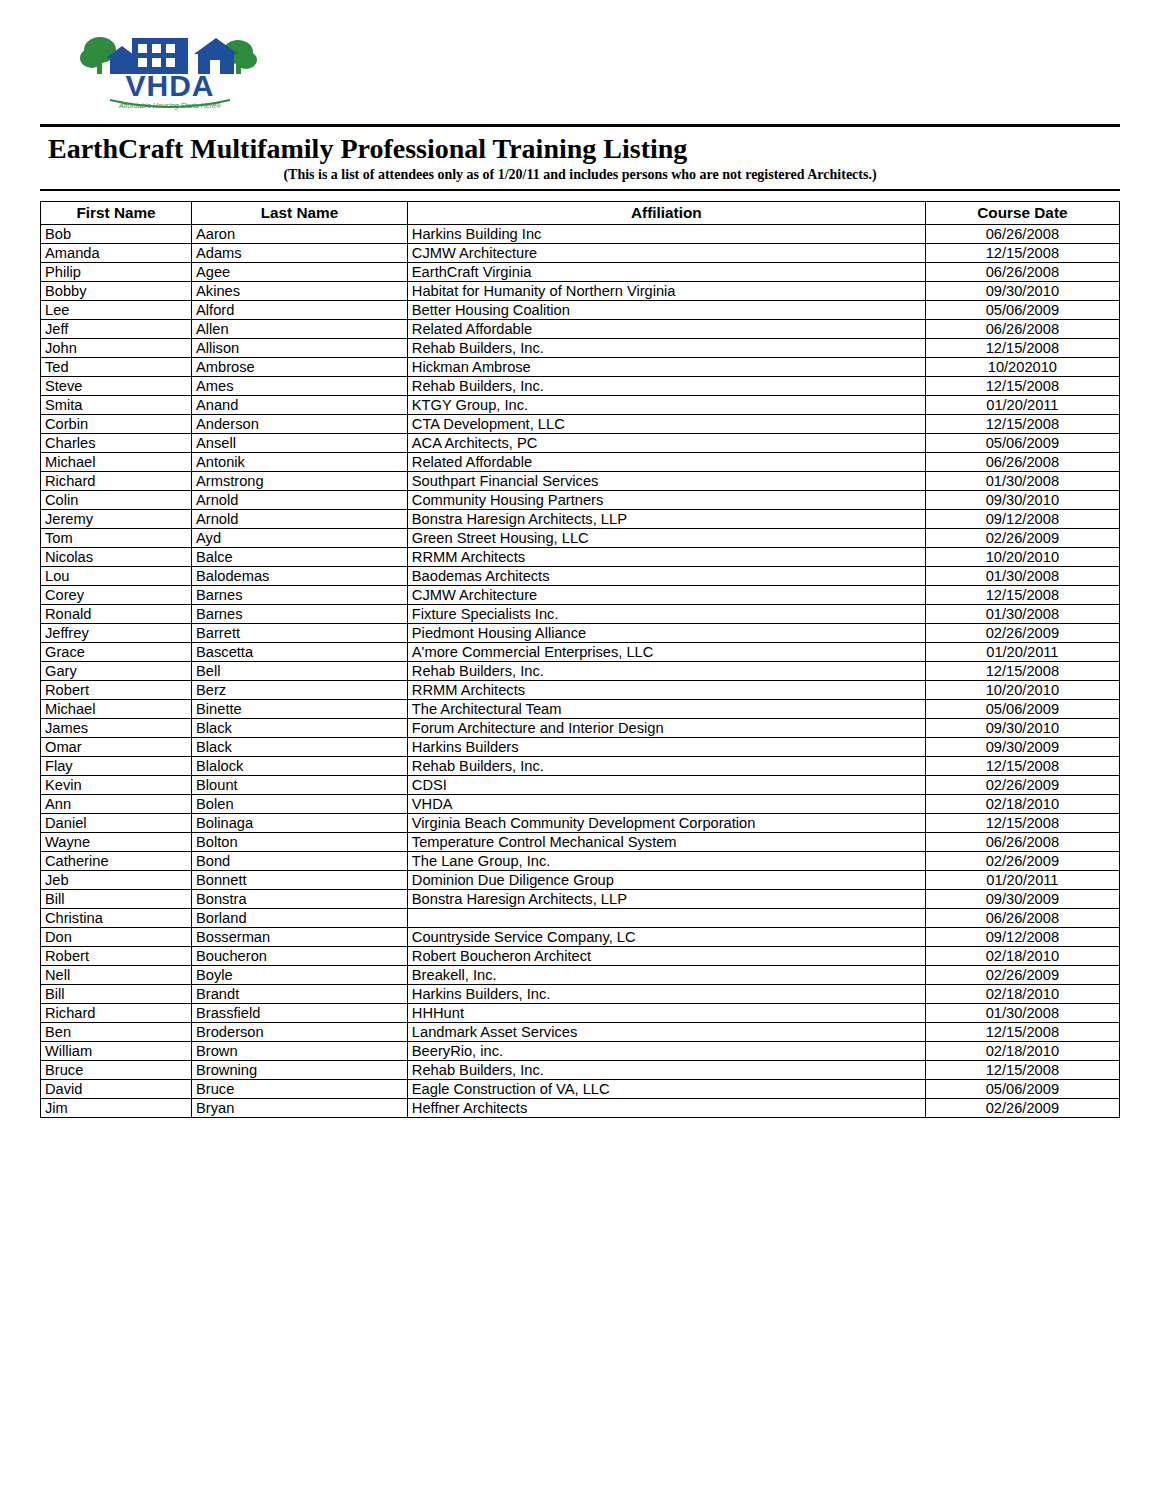VHDA Affordable Housing Starts Here®
EarthCraft Multifamily Professional Training Listing
(This is a list of attendees only as of 1/20/11 and includes persons who are not registered Architects.)
| First Name | Last Name | Affiliation | Course Date |
| --- | --- | --- | --- |
| Bob | Aaron | Harkins Building Inc | 06/26/2008 |
| Amanda | Adams | CJMW Architecture | 12/15/2008 |
| Philip | Agee | EarthCraft Virginia | 06/26/2008 |
| Bobby | Akines | Habitat for Humanity of Northern Virginia | 09/30/2010 |
| Lee | Alford | Better Housing Coalition | 05/06/2009 |
| Jeff | Allen | Related Affordable | 06/26/2008 |
| John | Allison | Rehab Builders, Inc. | 12/15/2008 |
| Ted | Ambrose | Hickman Ambrose | 10/202010 |
| Steve | Ames | Rehab Builders, Inc. | 12/15/2008 |
| Smita | Anand | KTGY Group, Inc. | 01/20/2011 |
| Corbin | Anderson | CTA Development, LLC | 12/15/2008 |
| Charles | Ansell | ACA Architects, PC | 05/06/2009 |
| Michael | Antonik | Related Affordable | 06/26/2008 |
| Richard | Armstrong | Southpart Financial Services | 01/30/2008 |
| Colin | Arnold | Community Housing Partners | 09/30/2010 |
| Jeremy | Arnold | Bonstra Haresign Architects, LLP | 09/12/2008 |
| Tom | Ayd | Green Street Housing, LLC | 02/26/2009 |
| Nicolas | Balce | RRMM Architects | 10/20/2010 |
| Lou | Balodemas | Baodemas Architects | 01/30/2008 |
| Corey | Barnes | CJMW Architecture | 12/15/2008 |
| Ronald | Barnes | Fixture Specialists Inc. | 01/30/2008 |
| Jeffrey | Barrett | Piedmont Housing Alliance | 02/26/2009 |
| Grace | Bascetta | A'more Commercial Enterprises, LLC | 01/20/2011 |
| Gary | Bell | Rehab Builders, Inc. | 12/15/2008 |
| Robert | Berz | RRMM Architects | 10/20/2010 |
| Michael | Binette | The Architectural Team | 05/06/2009 |
| James | Black | Forum Architecture and Interior Design | 09/30/2010 |
| Omar | Black | Harkins Builders | 09/30/2009 |
| Flay | Blalock | Rehab Builders, Inc. | 12/15/2008 |
| Kevin | Blount | CDSI | 02/26/2009 |
| Ann | Bolen | VHDA | 02/18/2010 |
| Daniel | Bolinaga | Virginia Beach Community Development Corporation | 12/15/2008 |
| Wayne | Bolton | Temperature Control Mechanical System | 06/26/2008 |
| Catherine | Bond | The Lane Group, Inc. | 02/26/2009 |
| Jeb | Bonnett | Dominion Due Diligence Group | 01/20/2011 |
| Bill | Bonstra | Bonstra Haresign Architects, LLP | 09/30/2009 |
| Christina | Borland | | 06/26/2008 |
| Don | Bosserman | Countryside Service Company, LC | 09/12/2008 |
| Robert | Boucheron | Robert Boucheron Architect | 02/18/2010 |
| Nell | Boyle | Breakell, Inc. | 02/26/2009 |
| Bill | Brandt | Harkins Builders, Inc. | 02/18/2010 |
| Richard | Brassfield | HHHunt | 01/30/2008 |
| Ben | Broderson | Landmark Asset Services | 12/15/2008 |
| William | Brown | BeeryRio, inc. | 02/18/2010 |
| Bruce | Browning | Rehab Builders, Inc. | 12/15/2008 |
| David | Bruce | Eagle Construction of VA, LLC | 05/06/2009 |
| Jim | Bryan | Heffner Architects | 02/26/2009 |